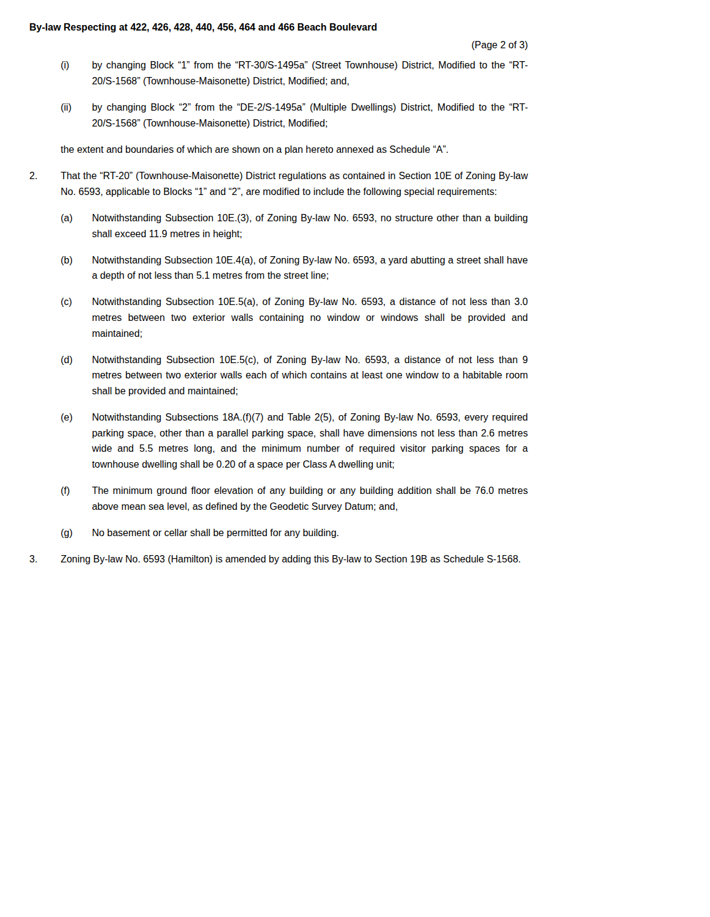By-law Respecting at 422, 426, 428, 440, 456, 464 and 466 Beach Boulevard
(Page 2 of 3)
(i)
by changing Block “1” from the “RT-30/S-1495a” (Street Townhouse) District, Modified to the “RT-20/S-1568” (Townhouse-Maisonette) District, Modified; and,
(ii)
by changing Block “2” from the “DE-2/S-1495a” (Multiple Dwellings) District, Modified to the “RT-20/S-1568” (Townhouse-Maisonette) District, Modified;
the extent and boundaries of which are shown on a plan hereto annexed as Schedule “A”.
2.
That the “RT-20” (Townhouse-Maisonette) District regulations as contained in Section 10E of Zoning By-law No. 6593, applicable to Blocks “1” and “2”, are modified to include the following special requirements:
(a)
Notwithstanding Subsection 10E.(3), of Zoning By-law No. 6593, no structure other than a building shall exceed 11.9 metres in height;
(b)
Notwithstanding Subsection 10E.4(a), of Zoning By-law No. 6593, a yard abutting a street shall have a depth of not less than 5.1 metres from the street line;
(c)
Notwithstanding Subsection 10E.5(a), of Zoning By-law No. 6593, a distance of not less than 3.0 metres between two exterior walls containing no window or windows shall be provided and maintained;
(d)
Notwithstanding Subsection 10E.5(c), of Zoning By-law No. 6593, a distance of not less than 9 metres between two exterior walls each of which contains at least one window to a habitable room shall be provided and maintained;
(e)
Notwithstanding Subsections 18A.(f)(7) and Table 2(5), of Zoning By-law No. 6593, every required parking space, other than a parallel parking space, shall have dimensions not less than 2.6 metres wide and 5.5 metres long, and the minimum number of required visitor parking spaces for a townhouse dwelling shall be 0.20 of a space per Class A dwelling unit;
(f)
The minimum ground floor elevation of any building or any building addition shall be 76.0 metres above mean sea level, as defined by the Geodetic Survey Datum; and,
(g)
No basement or cellar shall be permitted for any building.
3.
Zoning By-law No. 6593 (Hamilton) is amended by adding this By-law to Section 19B as Schedule S-1568.